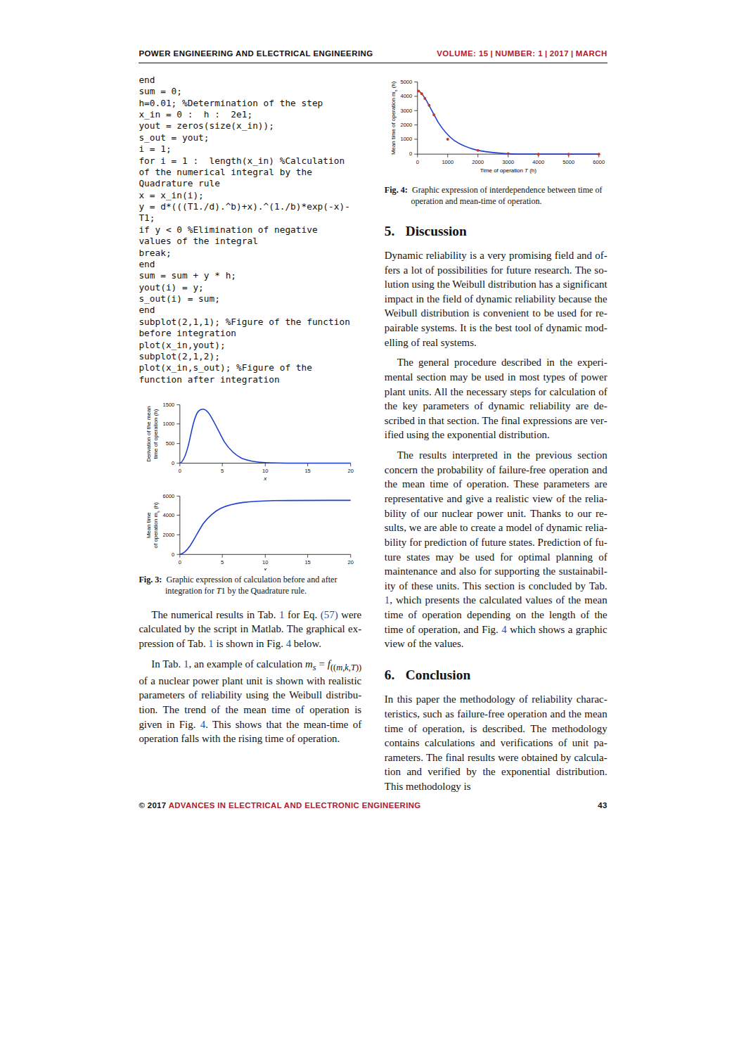Power Engineering and Electrical Engineering
Volume: 15|Number: 1|2017|March
end
sum = 0;
h=0.01; %Determination of the step
x_in = 0 :  h :  2e1;
yout = zeros(size(x_in));
s_out = yout;
i = 1;
for i = 1 :  length(x_in) %Calculation
of the numerical integral by the
Quadrature rule
x = x_in(i);
y = d*(((T1./d).^b)+x).^(1./b)*exp(-x)-T1;
if y < 0 %Elimination of negative
values of the integral
break;
end
sum = sum + y * h;
yout(i) = y;
s_out(i) = sum;
end
subplot(2,1,1); %Figure of the function
before integration
plot(x_in,yout);
subplot(2,1,2);
plot(x_in,s_out); %Figure of the
function after integration
0 500 1000 1500 0 5 10 15 20 x Derivation of the mean time of operation (h) 0 2000 4000 6000 0 5 10 15 20 x Mean time of operation ms (h)
Fig. 3: Graphic expression of calculation before and after integration for T1 by the Quadrature rule.
The numerical results in Tab. 1 for Eq. (57) were calculated by the script in Matlab. The graphical expression of Tab. 1 is shown in Fig. 4 below.
In Tab. 1, an example of calculation ms = f((m,k,T)) of a nuclear power plant unit is shown with realistic parameters of reliability using the Weibull distribution. The trend of the mean time of operation is given in Fig. 4. This shows that the mean-time of operation falls with the rising time of operation.
0 1000 2000 3000 4000 5000 0 1000 2000 3000 4000 5000 6000 Time of operation T (h) Mean time of operation ms (h)
Fig. 4: Graphic expression of interdependence between time of operation and mean-time of operation.
5. Discussion
Dynamic reliability is a very promising field and offers a lot of possibilities for future research. The solution using the Weibull distribution has a significant impact in the field of dynamic reliability because the Weibull distribution is convenient to be used for repairable systems. It is the best tool of dynamic modelling of real systems.
The general procedure described in the experimental section may be used in most types of power plant units. All the necessary steps for calculation of the key parameters of dynamic reliability are described in that section. The final expressions are verified using the exponential distribution.
The results interpreted in the previous section concern the probability of failure-free operation and the mean time of operation. These parameters are representative and give a realistic view of the reliability of our nuclear power unit. Thanks to our results, we are able to create a model of dynamic reliability for prediction of future states. Prediction of future states may be used for optimal planning of maintenance and also for supporting the sustainability of these units. This section is concluded by Tab. 1, which presents the calculated values of the mean time of operation depending on the length of the time of operation, and Fig. 4 which shows a graphic view of the values.
6. Conclusion
In this paper the methodology of reliability characteristics, such as failure-free operation and the mean time of operation, is described. The methodology contains calculations and verifications of unit parameters. The final results were obtained by calculation and verified by the exponential distribution. This methodology is
© 2017 Advances in Electrical and Electronic Engineering
43